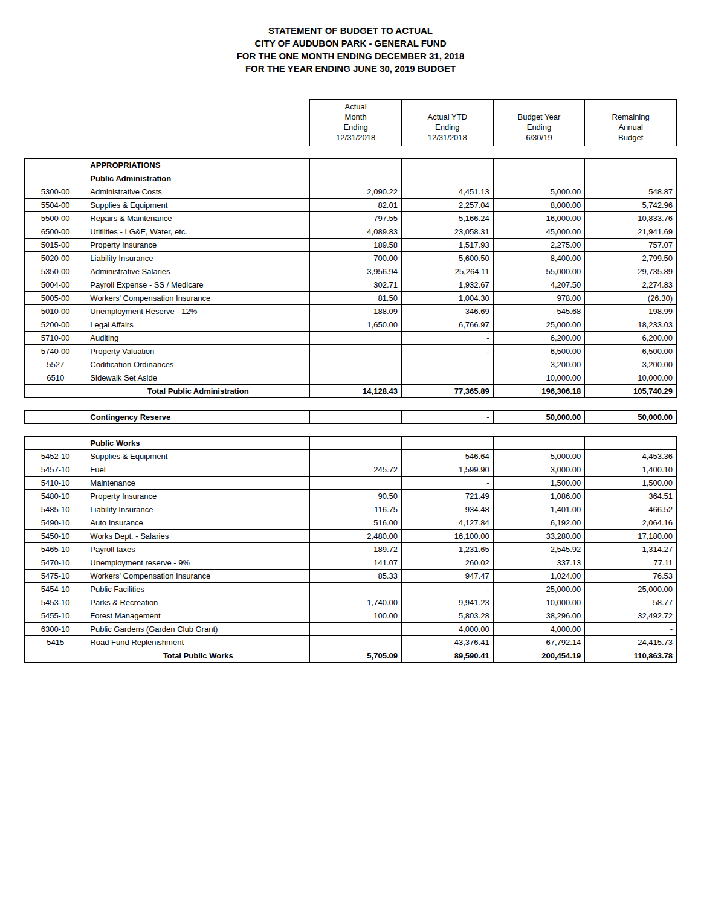STATEMENT OF BUDGET TO ACTUAL
CITY OF AUDUBON PARK - GENERAL FUND
FOR THE ONE MONTH ENDING DECEMBER 31, 2018
FOR THE YEAR ENDING JUNE 30, 2019 BUDGET
| | | Actual Month Ending 12/31/2018 | Actual YTD Ending 12/31/2018 | Budget Year Ending 6/30/19 | Remaining Annual Budget |
| | APPROPRIATIONS | | | | |
| | Public Administration | | | | |
| 5300-00 | Administrative Costs | 2,090.22 | 4,451.13 | 5,000.00 | 548.87 |
| 5504-00 | Supplies & Equipment | 82.01 | 2,257.04 | 8,000.00 | 5,742.96 |
| 5500-00 | Repairs & Maintenance | 797.55 | 5,166.24 | 16,000.00 | 10,833.76 |
| 6500-00 | Utitlities - LG&E, Water, etc. | 4,089.83 | 23,058.31 | 45,000.00 | 21,941.69 |
| 5015-00 | Property Insurance | 189.58 | 1,517.93 | 2,275.00 | 757.07 |
| 5020-00 | Liability Insurance | 700.00 | 5,600.50 | 8,400.00 | 2,799.50 |
| 5350-00 | Administrative Salaries | 3,956.94 | 25,264.11 | 55,000.00 | 29,735.89 |
| 5004-00 | Payroll Expense - SS / Medicare | 302.71 | 1,932.67 | 4,207.50 | 2,274.83 |
| 5005-00 | Workers' Compensation Insurance | 81.50 | 1,004.30 | 978.00 | (26.30) |
| 5010-00 | Unemployment Reserve - 12% | 188.09 | 346.69 | 545.68 | 198.99 |
| 5200-00 | Legal Affairs | 1,650.00 | 6,766.97 | 25,000.00 | 18,233.03 |
| 5710-00 | Auditing | | - | 6,200.00 | 6,200.00 |
| 5740-00 | Property Valuation | | - | 6,500.00 | 6,500.00 |
| 5527 | Codification Ordinances | | | 3,200.00 | 3,200.00 |
| 6510 | Sidewalk Set Aside | | | 10,000.00 | 10,000.00 |
| | Total Public Administration | 14,128.43 | 77,365.89 | 196,306.18 | 105,740.29 |
| | Contingency Reserve | | - | 50,000.00 | 50,000.00 |
| | Public Works | | | | |
| 5452-10 | Supplies & Equipment | | 546.64 | 5,000.00 | 4,453.36 |
| 5457-10 | Fuel | 245.72 | 1,599.90 | 3,000.00 | 1,400.10 |
| 5410-10 | Maintenance | | - | 1,500.00 | 1,500.00 |
| 5480-10 | Property Insurance | 90.50 | 721.49 | 1,086.00 | 364.51 |
| 5485-10 | Liability Insurance | 116.75 | 934.48 | 1,401.00 | 466.52 |
| 5490-10 | Auto Insurance | 516.00 | 4,127.84 | 6,192.00 | 2,064.16 |
| 5450-10 | Works Dept. - Salaries | 2,480.00 | 16,100.00 | 33,280.00 | 17,180.00 |
| 5465-10 | Payroll taxes | 189.72 | 1,231.65 | 2,545.92 | 1,314.27 |
| 5470-10 | Unemployment reserve - 9% | 141.07 | 260.02 | 337.13 | 77.11 |
| 5475-10 | Workers' Compensation Insurance | 85.33 | 947.47 | 1,024.00 | 76.53 |
| 5454-10 | Public Facilities | | - | 25,000.00 | 25,000.00 |
| 5453-10 | Parks & Recreation | 1,740.00 | 9,941.23 | 10,000.00 | 58.77 |
| 5455-10 | Forest Management | 100.00 | 5,803.28 | 38,296.00 | 32,492.72 |
| 6300-10 | Public Gardens (Garden Club Grant) | | 4,000.00 | 4,000.00 | - |
| 5415 | Road Fund Replenishment | | 43,376.41 | 67,792.14 | 24,415.73 |
| | Total Public Works | 5,705.09 | 89,590.41 | 200,454.19 | 110,863.78 |